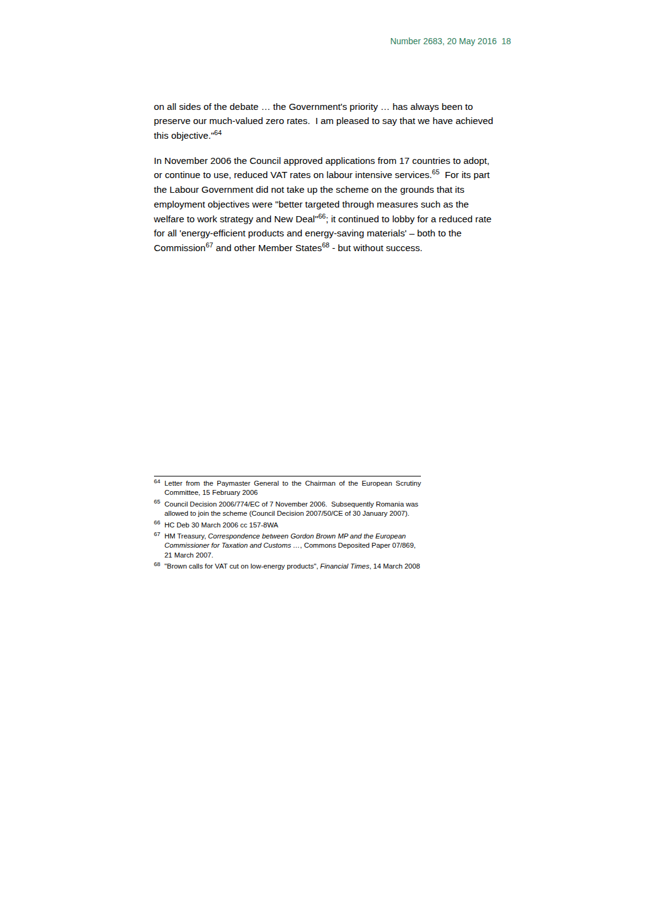Number 2683, 20 May 2016 18
on all sides of the debate … the Government's priority … has always been to preserve our much-valued zero rates. I am pleased to say that we have achieved this objective."64
In November 2006 the Council approved applications from 17 countries to adopt, or continue to use, reduced VAT rates on labour intensive services.65 For its part the Labour Government did not take up the scheme on the grounds that its employment objectives were "better targeted through measures such as the welfare to work strategy and New Deal"66; it continued to lobby for a reduced rate for all 'energy-efficient products and energy-saving materials' – both to the Commission67 and other Member States68 - but without success.
Letter from the Paymaster General to the Chairman of the European Scrutiny Committee, 15 February 2006
Council Decision 2006/774/EC of 7 November 2006. Subsequently Romania was allowed to join the scheme (Council Decision 2007/50/CE of 30 January 2007).
HC Deb 30 March 2006 cc 157-8WA
HM Treasury, Correspondence between Gordon Brown MP and the European Commissioner for Taxation and Customs …, Commons Deposited Paper 07/869, 21 March 2007.
"Brown calls for VAT cut on low-energy products", Financial Times, 14 March 2008